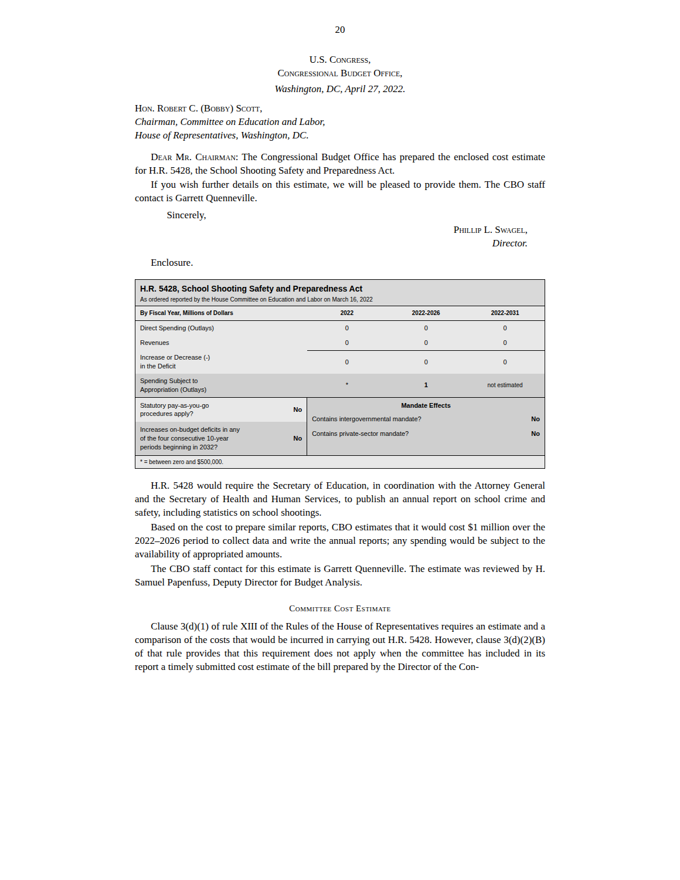20
U.S. Congress, Congressional Budget Office,
Washington, DC, April 27, 2022.
Hon. Robert C. (Bobby) Scott,
Chairman, Committee on Education and Labor,
House of Representatives, Washington, DC.
Dear Mr. Chairman: The Congressional Budget Office has prepared the enclosed cost estimate for H.R. 5428, the School Shooting Safety and Preparedness Act.
If you wish further details on this estimate, we will be pleased to provide them. The CBO staff contact is Garrett Quenneville.
Sincerely,
Phillip L. Swagel, Director.
Enclosure.
H.R. 5428, School Shooting Safety and Preparedness Act
As ordered reported by the House Committee on Education and Labor on March 16, 2022
| By Fiscal Year, Millions of Dollars | 2022 | 2022-2026 | 2022-2031 |
| Direct Spending (Outlays) | 0 | 0 | 0 |
| Revenues | 0 | 0 | 0 |
| Increase or Decrease (-) in the Deficit | 0 | 0 | 0 |
| Spending Subject to Appropriation (Outlays) | * | 1 | not estimated |
Statutory pay-as-you-go
procedures apply? No
Increases on-budget deficits in any
of the four consecutive 10-year
periods beginning in 2032? No
Mandate Effects
Contains intergovernmental mandate? No
Contains private-sector mandate? No
* = between zero and $500,000.
H.R. 5428 would require the Secretary of Education, in coordination with the Attorney General and the Secretary of Health and Human Services, to publish an annual report on school crime and safety, including statistics on school shootings.
Based on the cost to prepare similar reports, CBO estimates that it would cost $1 million over the 2022–2026 period to collect data and write the annual reports; any spending would be subject to the availability of appropriated amounts.
The CBO staff contact for this estimate is Garrett Quenneville. The estimate was reviewed by H. Samuel Papenfuss, Deputy Director for Budget Analysis.
Committee Cost Estimate
Clause 3(d)(1) of rule XIII of the Rules of the House of Representatives requires an estimate and a comparison of the costs that would be incurred in carrying out H.R. 5428. However, clause 3(d)(2)(B) of that rule provides that this requirement does not apply when the committee has included in its report a timely submitted cost estimate of the bill prepared by the Director of the Con-